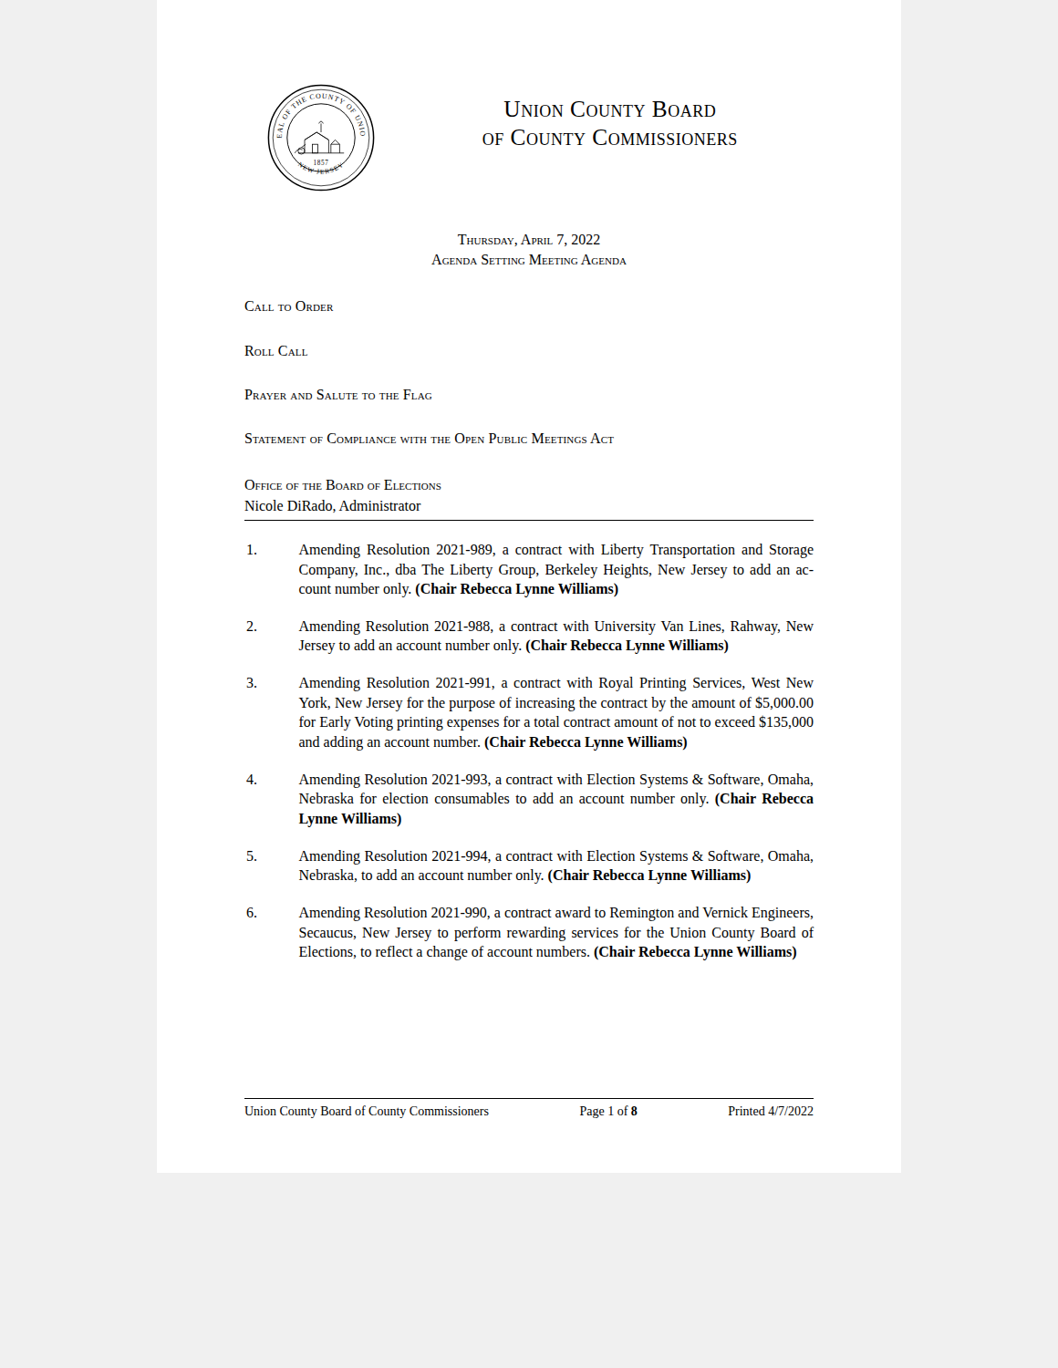SEAL OF THE COUNTY OF UNION NEW JERSEY 1857
Union County Board
of County Commissioners
Thursday, April 7, 2022
Agenda Setting Meeting Agenda
Call to Order
Roll Call
Prayer and Salute to the Flag
Statement of Compliance with the Open Public Meetings Act
Office of the Board of Elections
Nicole DiRado, Administrator
1. Amending Resolution 2021-989, a contract with Liberty Transportation and Storage Company, Inc., dba The Liberty Group, Berkeley Heights, New Jersey to add an account number only. (Chair Rebecca Lynne Williams)
2. Amending Resolution 2021-988, a contract with University Van Lines, Rahway, New Jersey to add an account number only. (Chair Rebecca Lynne Williams)
3. Amending Resolution 2021-991, a contract with Royal Printing Services, West New York, New Jersey for the purpose of increasing the contract by the amount of $5,000.00 for Early Voting printing expenses for a total contract amount of not to exceed $135,000 and adding an account number. (Chair Rebecca Lynne Williams)
4. Amending Resolution 2021-993, a contract with Election Systems & Software, Omaha, Nebraska for election consumables to add an account number only. (Chair Rebecca Lynne Williams)
5. Amending Resolution 2021-994, a contract with Election Systems & Software, Omaha, Nebraska, to add an account number only. (Chair Rebecca Lynne Williams)
6. Amending Resolution 2021-990, a contract award to Remington and Vernick Engineers, Secaucus, New Jersey to perform rewarding services for the Union County Board of Elections, to reflect a change of account numbers. (Chair Rebecca Lynne Williams)
Union County Board of County Commissioners
Page 1 of 8
Printed 4/7/2022